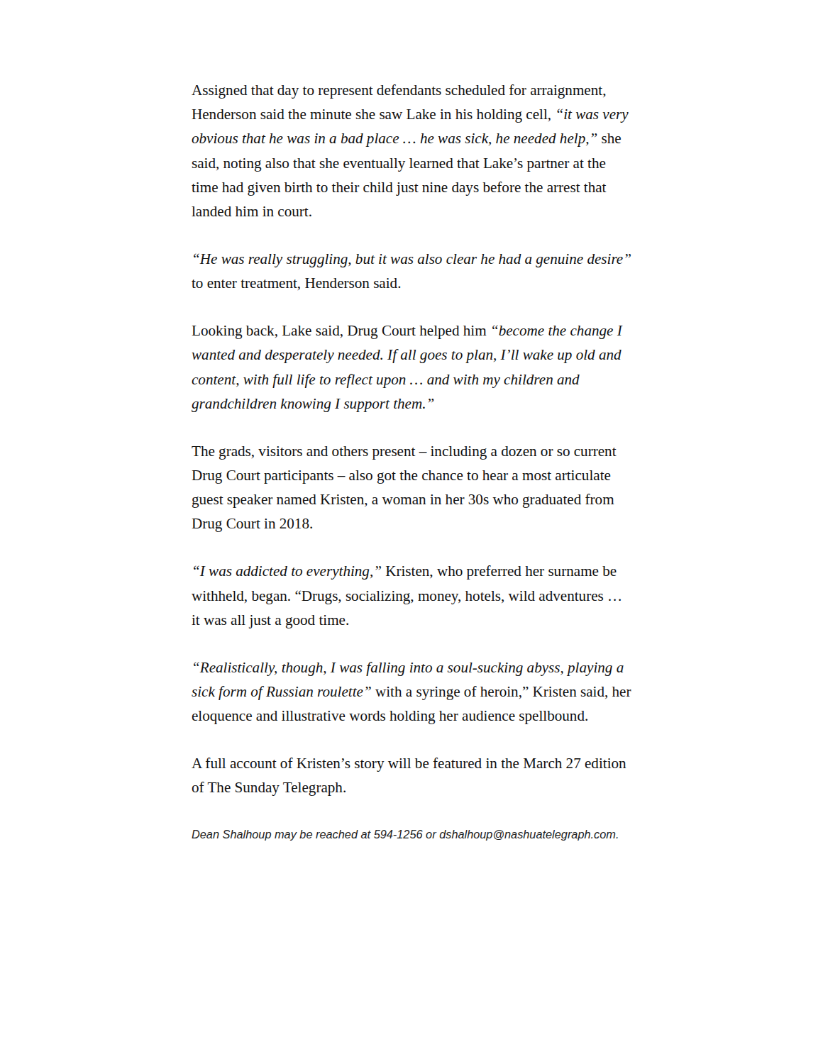Assigned that day to represent defendants scheduled for arraignment, Henderson said the minute she saw Lake in his holding cell, “it was very obvious that he was in a bad place … he was sick, he needed help,” she said, noting also that she eventually learned that Lake’s partner at the time had given birth to their child just nine days before the arrest that landed him in court.
“He was really struggling, but it was also clear he had a genuine desire” to enter treatment, Henderson said.
Looking back, Lake said, Drug Court helped him “become the change I wanted and desperately needed. If all goes to plan, I’ll wake up old and content, with full life to reflect upon … and with my children and grandchildren knowing I support them.”
The grads, visitors and others present – including a dozen or so current Drug Court participants – also got the chance to hear a most articulate guest speaker named Kristen, a woman in her 30s who graduated from Drug Court in 2018.
“I was addicted to everything,” Kristen, who preferred her surname be withheld, began. “Drugs, socializing, money, hotels, wild adventures … it was all just a good time.
“Realistically, though, I was falling into a soul-sucking abyss, playing a sick form of Russian roulette” with a syringe of heroin,” Kristen said, her eloquence and illustrative words holding her audience spellbound.
A full account of Kristen’s story will be featured in the March 27 edition of The Sunday Telegraph.
Dean Shalhoup may be reached at 594-1256 or dshalhoup@nashuatelegraph.com.